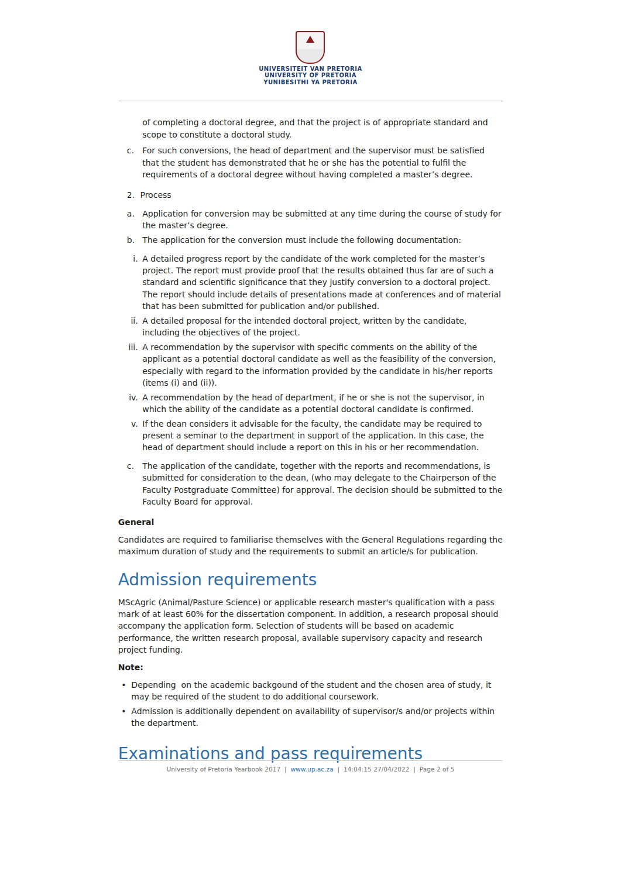UNIVERSITEIT VAN PRETORIA
UNIVERSITY OF PRETORIA
YUNIBESITHI YA PRETORIA
of completing a doctoral degree, and that the project is of appropriate standard and scope to constitute a doctoral study.
c. For such conversions, the head of department and the supervisor must be satisfied that the student has demonstrated that he or she has the potential to fulfil the requirements of a doctoral degree without having completed a master’s degree.
2. Process
a. Application for conversion may be submitted at any time during the course of study for the master’s degree.
b. The application for the conversion must include the following documentation:
i. A detailed progress report by the candidate of the work completed for the master’s project. The report must provide proof that the results obtained thus far are of such a standard and scientific significance that they justify conversion to a doctoral project. The report should include details of presentations made at conferences and of material that has been submitted for publication and/or published.
ii. A detailed proposal for the intended doctoral project, written by the candidate, including the objectives of the project.
iii. A recommendation by the supervisor with specific comments on the ability of the applicant as a potential doctoral candidate as well as the feasibility of the conversion, especially with regard to the information provided by the candidate in his/her reports (items (i) and (ii)).
iv. A recommendation by the head of department, if he or she is not the supervisor, in which the ability of the candidate as a potential doctoral candidate is confirmed.
v. If the dean considers it advisable for the faculty, the candidate may be required to present a seminar to the department in support of the application. In this case, the head of department should include a report on this in his or her recommendation.
c. The application of the candidate, together with the reports and recommendations, is submitted for consideration to the dean, (who may delegate to the Chairperson of the Faculty Postgraduate Committee) for approval. The decision should be submitted to the Faculty Board for approval.
General
Candidates are required to familiarise themselves with the General Regulations regarding the maximum duration of study and the requirements to submit an article/s for publication.
Admission requirements
MScAgric (Animal/Pasture Science) or applicable research master's qualification with a pass mark of at least 60% for the dissertation component. In addition, a research proposal should accompany the application form. Selection of students will be based on academic performance, the written research proposal, available supervisory capacity and research project funding.
Note:
Depending on the academic backgound of the student and the chosen area of study, it may be required of the student to do additional coursework.
Admission is additionally dependent on availability of supervisor/s and/or projects within the department.
Examinations and pass requirements
University of Pretoria Yearbook 2017 | www.up.ac.za | 14:04:15 27/04/2022 | Page 2 of 5